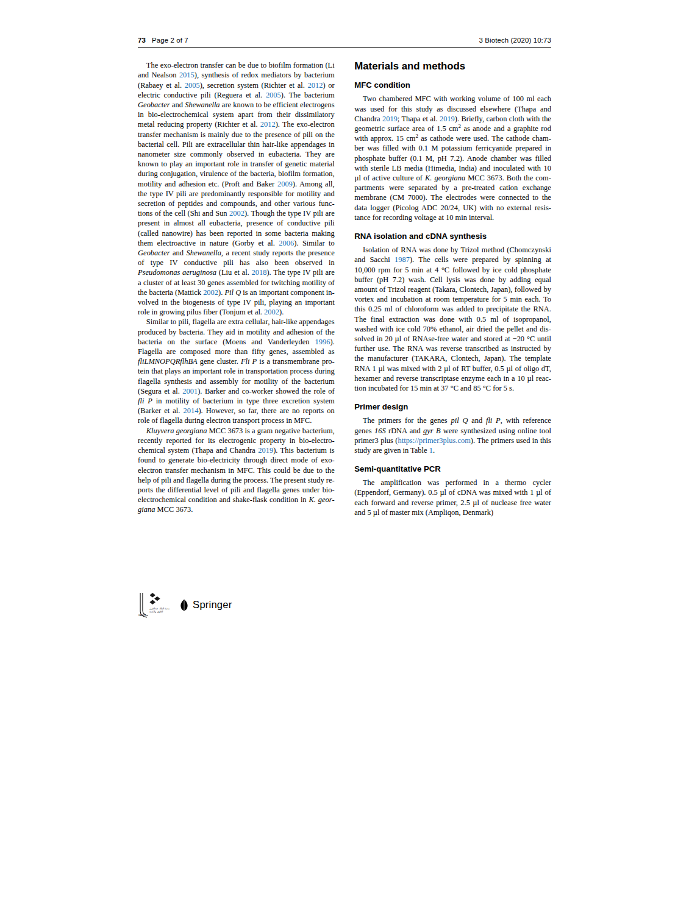73 Page 2 of 7
3 Biotech (2020) 10:73
The exo-electron transfer can be due to biofilm formation (Li and Nealson 2015), synthesis of redox mediators by bacterium (Rabaey et al. 2005), secretion system (Richter et al. 2012) or electric conductive pili (Reguera et al. 2005). The bacterium Geobacter and Shewanella are known to be efficient electrogens in bio-electrochemical system apart from their dissimilatory metal reducing property (Richter et al. 2012). The exo-electron transfer mechanism is mainly due to the presence of pili on the bacterial cell. Pili are extracellular thin hair-like appendages in nanometer size commonly observed in eubacteria. They are known to play an important role in transfer of genetic material during conjugation, virulence of the bacteria, biofilm formation, motility and adhesion etc. (Proft and Baker 2009). Among all, the type IV pili are predominantly responsible for motility and secretion of peptides and compounds, and other various functions of the cell (Shi and Sun 2002). Though the type IV pili are present in almost all eubacteria, presence of conductive pili (called nanowire) has been reported in some bacteria making them electroactive in nature (Gorby et al. 2006). Similar to Geobacter and Shewanella, a recent study reports the presence of type IV conductive pili has also been observed in Pseudomonas aeruginosa (Liu et al. 2018). The type IV pili are a cluster of at least 30 genes assembled for twitching motility of the bacteria (Mattick 2002). Pil Q is an important component involved in the biogenesis of type IV pili, playing an important role in growing pilus fiber (Tonjum et al. 2002).
Similar to pili, flagella are extra cellular, hair-like appendages produced by bacteria. They aid in motility and adhesion of the bacteria on the surface (Moens and Vanderleyden 1996). Flagella are composed more than fifty genes, assembled as fliLMNOPQRflhBA gene cluster. Fli P is a transmembrane protein that plays an important role in transportation process during flagella synthesis and assembly for motility of the bacterium (Segura et al. 2001). Barker and co-worker showed the role of fli P in motility of bacterium in type three excretion system (Barker et al. 2014). However, so far, there are no reports on role of flagella during electron transport process in MFC.
Kluyvera georgiana MCC 3673 is a gram negative bacterium, recently reported for its electrogenic property in bio-electrochemical system (Thapa and Chandra 2019). This bacterium is found to generate bio-electricity through direct mode of exo-electron transfer mechanism in MFC. This could be due to the help of pili and flagella during the process. The present study reports the differential level of pili and flagella genes under bio-electrochemical condition and shake-flask condition in K. georgiana MCC 3673.
Materials and methods
MFC condition
Two chambered MFC with working volume of 100 ml each was used for this study as discussed elsewhere (Thapa and Chandra 2019; Thapa et al. 2019). Briefly, carbon cloth with the geometric surface area of 1.5 cm2 as anode and a graphite rod with approx. 15 cm2 as cathode were used. The cathode chamber was filled with 0.1 M potassium ferricyanide prepared in phosphate buffer (0.1 M, pH 7.2). Anode chamber was filled with sterile LB media (Himedia, India) and inoculated with 10 µl of active culture of K. georgiana MCC 3673. Both the compartments were separated by a pre-treated cation exchange membrane (CM 7000). The electrodes were connected to the data logger (Picolog ADC 20/24, UK) with no external resistance for recording voltage at 10 min interval.
RNA isolation and cDNA synthesis
Isolation of RNA was done by Trizol method (Chomczynski and Sacchi 1987). The cells were prepared by spinning at 10,000 rpm for 5 min at 4 °C followed by ice cold phosphate buffer (pH 7.2) wash. Cell lysis was done by adding equal amount of Trizol reagent (Takara, Clontech, Japan), followed by vortex and incubation at room temperature for 5 min each. To this 0.25 ml of chloroform was added to precipitate the RNA. The final extraction was done with 0.5 ml of isopropanol, washed with ice cold 70% ethanol, air dried the pellet and dissolved in 20 µl of RNAse-free water and stored at −20 °C until further use. The RNA was reverse transcribed as instructed by the manufacturer (TAKARA, Clontech, Japan). The template RNA 1 µl was mixed with 2 µl of RT buffer, 0.5 µl of oligo dT, hexamer and reverse transcriptase enzyme each in a 10 µl reaction incubated for 15 min at 37 °C and 85 °C for 5 s.
Primer design
The primers for the genes pil Q and fli P, with reference genes 16S rDNA and gyr B were synthesized using online tool primer3 plus (https://primer3plus.com). The primers used in this study are given in Table 1.
Semi-quantitative PCR
The amplification was performed in a thermo cycler (Eppendorf, Germany). 0.5 µl of cDNA was mixed with 1 µl of each forward and reverse primer, 2.5 µl of nuclease free water and 5 µl of master mix (Ampliqon, Denmark)
مدينة الملك عبدالعزيز للعلوم والتقنية KACST
Springer